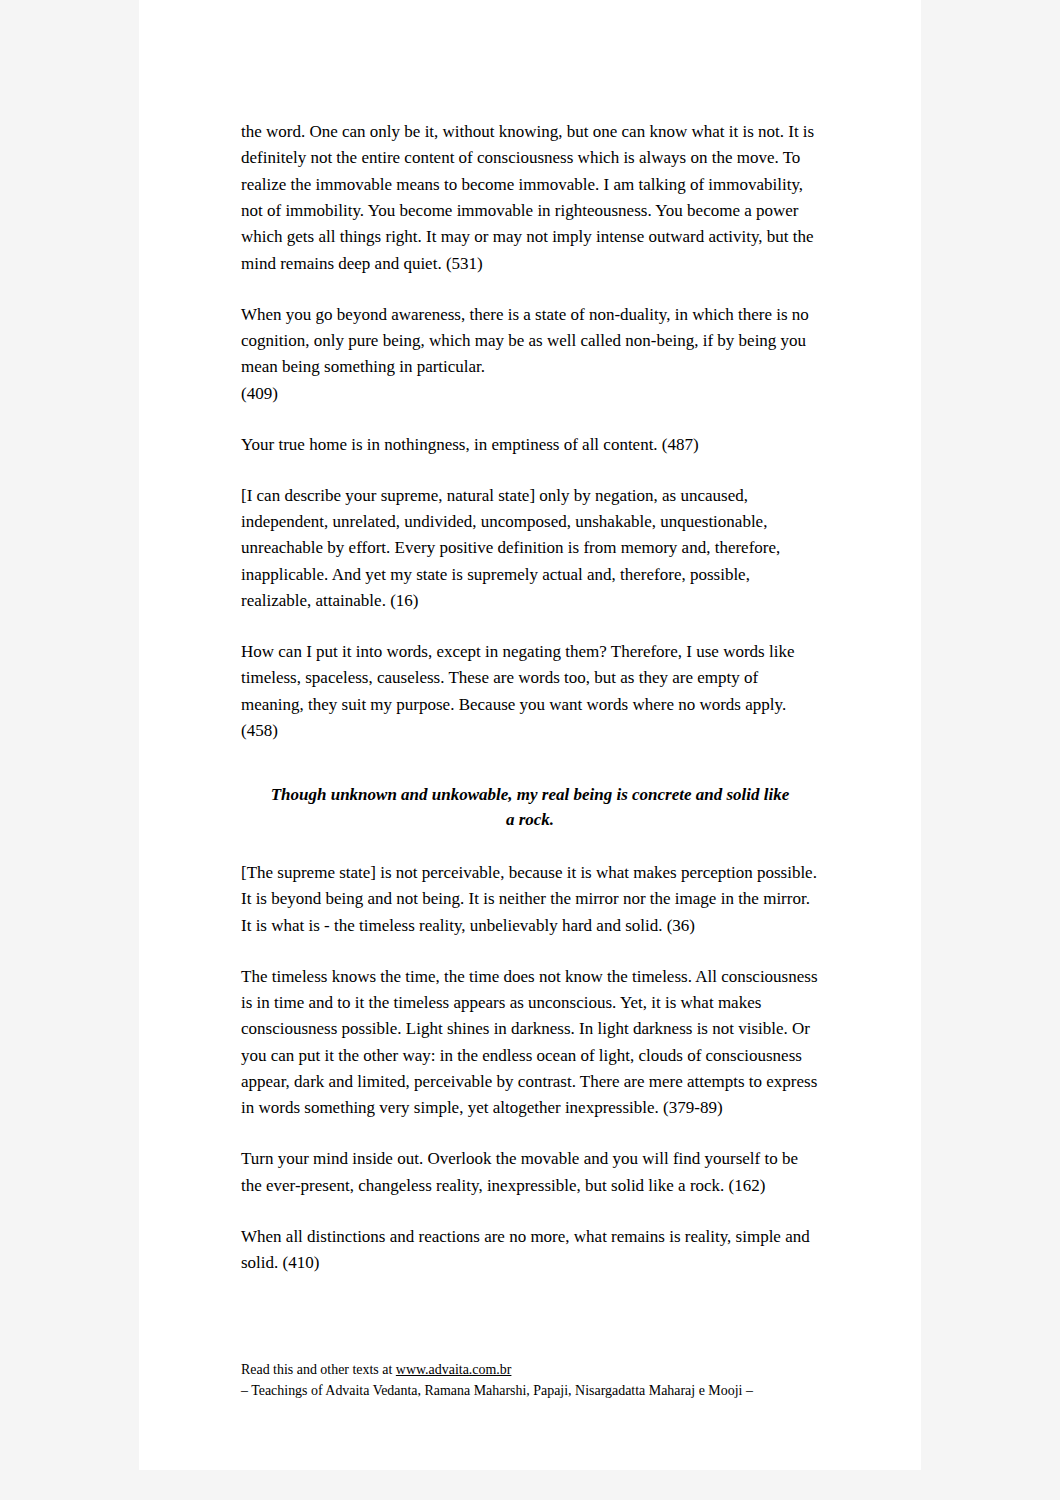the word. One can only be it, without knowing, but one can know what it is not. It is definitely not the entire content of consciousness which is always on the move. To realize the immovable means to become immovable. I am talking of immovability, not of immobility. You become immovable in righteousness. You become a power which gets all things right. It may or may not imply intense outward activity, but the mind remains deep and quiet. (531)
When you go beyond awareness, there is a state of non-duality, in which there is no cognition, only pure being, which may be as well called non-being, if by being you mean being something in particular.
(409)
Your true home is in nothingness, in emptiness of all content. (487)
[I can describe your supreme, natural state] only by negation, as uncaused, independent, unrelated, undivided, uncomposed, unshakable, unquestionable, unreachable by effort. Every positive definition is from memory and, therefore, inapplicable. And yet my state is supremely actual and, therefore, possible, realizable, attainable. (16)
How can I put it into words, except in negating them? Therefore, I use words like timeless, spaceless, causeless. These are words too, but as they are empty of meaning, they suit my purpose. Because you want words where no words apply. (458)
Though unknown and unkowable, my real being is concrete and solid like a rock.
[The supreme state] is not perceivable, because it is what makes perception possible. It is beyond being and not being. It is neither the mirror nor the image in the mirror. It is what is - the timeless reality, unbelievably hard and solid. (36)
The timeless knows the time, the time does not know the timeless. All consciousness is in time and to it the timeless appears as unconscious. Yet, it is what makes consciousness possible. Light shines in darkness. In light darkness is not visible. Or you can put it the other way: in the endless ocean of light, clouds of consciousness appear, dark and limited, perceivable by contrast. There are mere attempts to express in words something very simple, yet altogether inexpressible. (379-89)
Turn your mind inside out. Overlook the movable and you will find yourself to be the ever-present, changeless reality, inexpressible, but solid like a rock. (162)
When all distinctions and reactions are no more, what remains is reality, simple and solid. (410)
Read this and other texts at www.advaita.com.br – Teachings of Advaita Vedanta, Ramana Maharshi, Papaji, Nisargadatta Maharaj e Mooji –